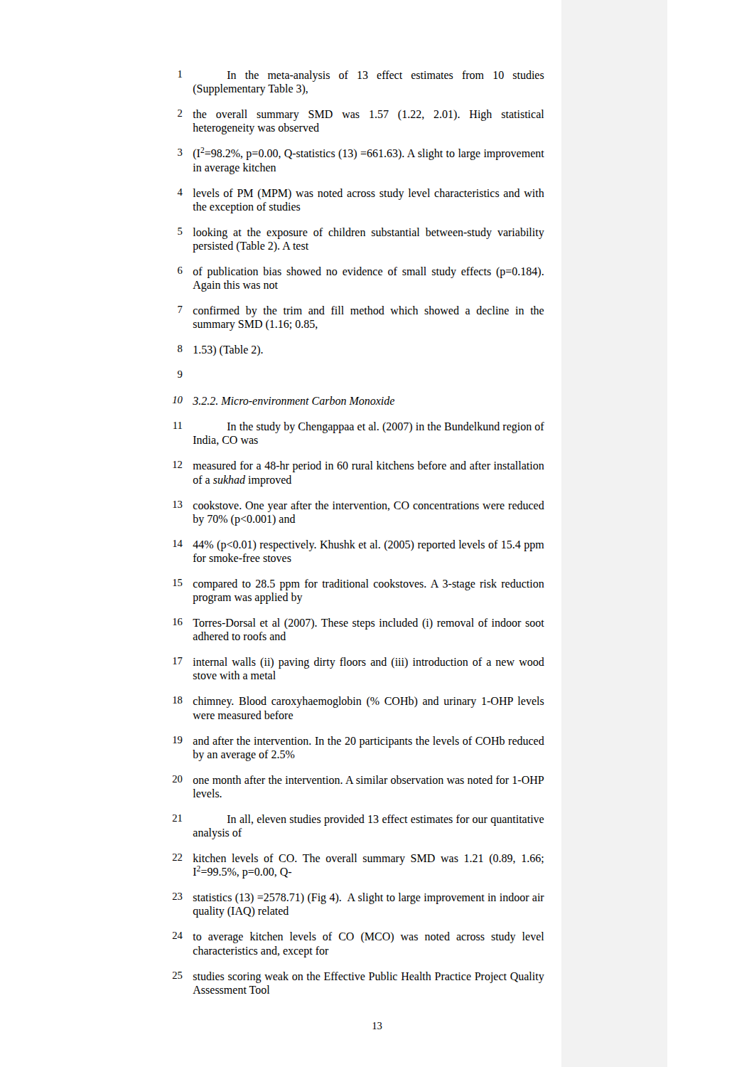In the meta-analysis of 13 effect estimates from 10 studies (Supplementary Table 3),
the overall summary SMD was 1.57 (1.22, 2.01). High statistical heterogeneity was observed
(I2=98.2%, p=0.00, Q-statistics (13) =661.63). A slight to large improvement in average kitchen
levels of PM (MPM) was noted across study level characteristics and with the exception of studies
looking at the exposure of children substantial between-study variability persisted (Table 2). A test
of publication bias showed no evidence of small study effects (p=0.184). Again this was not
confirmed by the trim and fill method which showed a decline in the summary SMD (1.16; 0.85,
1.53) (Table 2).
3.2.2. Micro-environment Carbon Monoxide
In the study by Chengappaa et al. (2007) in the Bundelkund region of India, CO was
measured for a 48-hr period in 60 rural kitchens before and after installation of a sukhad improved
cookstove. One year after the intervention, CO concentrations were reduced by 70% (p<0.001) and
44% (p<0.01) respectively. Khushk et al. (2005) reported levels of 15.4 ppm for smoke-free stoves
compared to 28.5 ppm for traditional cookstoves. A 3-stage risk reduction program was applied by
Torres-Dorsal et al (2007). These steps included (i) removal of indoor soot adhered to roofs and
internal walls (ii) paving dirty floors and (iii) introduction of a new wood stove with a metal
chimney. Blood caroxyhaemoglobin (% COHb) and urinary 1-OHP levels were measured before
and after the intervention. In the 20 participants the levels of COHb reduced by an average of 2.5%
one month after the intervention. A similar observation was noted for 1-OHP levels.
In all, eleven studies provided 13 effect estimates for our quantitative analysis of
kitchen levels of CO. The overall summary SMD was 1.21 (0.89, 1.66; I2=99.5%, p=0.00, Q-
statistics (13) =2578.71) (Fig 4). A slight to large improvement in indoor air quality (IAQ) related
to average kitchen levels of CO (MCO) was noted across study level characteristics and, except for
studies scoring weak on the Effective Public Health Practice Project Quality Assessment Tool
13